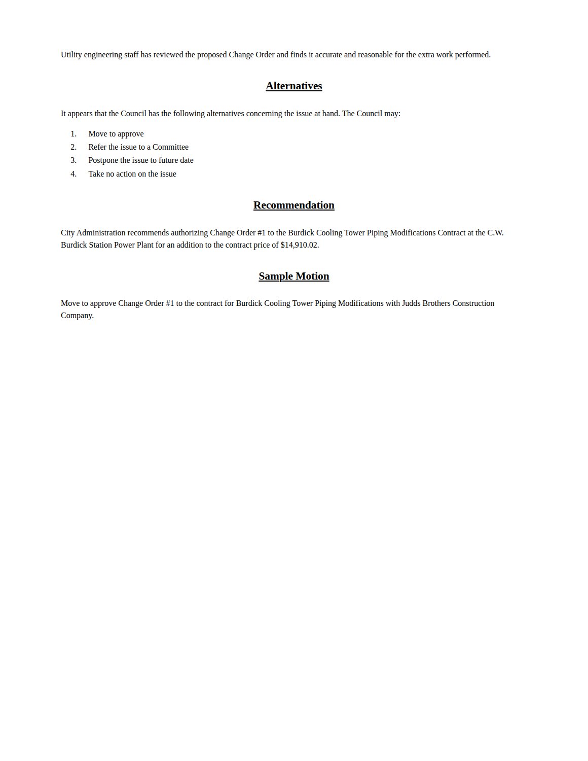Utility engineering staff has reviewed the proposed Change Order and finds it accurate and reasonable for the extra work performed.
Alternatives
It appears that the Council has the following alternatives concerning the issue at hand. The Council may:
Move to approve
Refer the issue to a Committee
Postpone the issue to future date
Take no action on the issue
Recommendation
City Administration recommends authorizing Change Order #1 to the Burdick Cooling Tower Piping Modifications Contract at the C.W. Burdick Station Power Plant for an addition to the contract price of $14,910.02.
Sample Motion
Move to approve Change Order #1 to the contract for Burdick Cooling Tower Piping Modifications with Judds Brothers Construction Company.